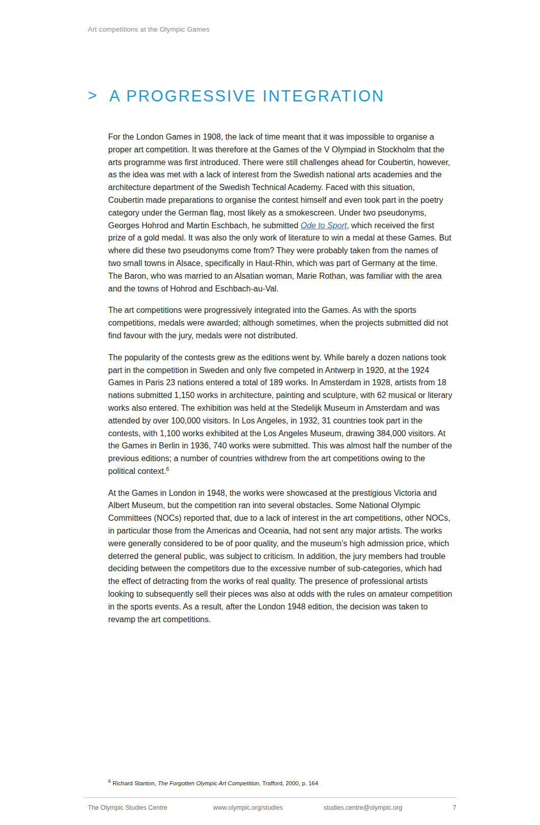Art competitions at the Olympic Games
>A progressive integration
For the London Games in 1908, the lack of time meant that it was impossible to organise a proper art competition. It was therefore at the Games of the V Olympiad in Stockholm that the arts programme was first introduced. There were still challenges ahead for Coubertin, however, as the idea was met with a lack of interest from the Swedish national arts academies and the architecture department of the Swedish Technical Academy. Faced with this situation, Coubertin made preparations to organise the contest himself and even took part in the poetry category under the German flag, most likely as a smokescreen. Under two pseudonyms, Georges Hohrod and Martin Eschbach, he submitted Ode to Sport, which received the first prize of a gold medal. It was also the only work of literature to win a medal at these Games. But where did these two pseudonyms come from? They were probably taken from the names of two small towns in Alsace, specifically in Haut-Rhin, which was part of Germany at the time. The Baron, who was married to an Alsatian woman, Marie Rothan, was familiar with the area and the towns of Hohrod and Eschbach-au-Val.
The art competitions were progressively integrated into the Games. As with the sports competitions, medals were awarded; although sometimes, when the projects submitted did not find favour with the jury, medals were not distributed.
The popularity of the contests grew as the editions went by. While barely a dozen nations took part in the competition in Sweden and only five competed in Antwerp in 1920, at the 1924 Games in Paris 23 nations entered a total of 189 works. In Amsterdam in 1928, artists from 18 nations submitted 1,150 works in architecture, painting and sculpture, with 62 musical or literary works also entered. The exhibition was held at the Stedelijk Museum in Amsterdam and was attended by over 100,000 visitors. In Los Angeles, in 1932, 31 countries took part in the contests, with 1,100 works exhibited at the Los Angeles Museum, drawing 384,000 visitors. At the Games in Berlin in 1936, 740 works were submitted. This was almost half the number of the previous editions; a number of countries withdrew from the art competitions owing to the political context.6
At the Games in London in 1948, the works were showcased at the prestigious Victoria and Albert Museum, but the competition ran into several obstacles. Some National Olympic Committees (NOCs) reported that, due to a lack of interest in the art competitions, other NOCs, in particular those from the Americas and Oceania, had not sent any major artists. The works were generally considered to be of poor quality, and the museum's high admission price, which deterred the general public, was subject to criticism. In addition, the jury members had trouble deciding between the competitors due to the excessive number of sub-categories, which had the effect of detracting from the works of real quality. The presence of professional artists looking to subsequently sell their pieces was also at odds with the rules on amateur competition in the sports events. As a result, after the London 1948 edition, the decision was taken to revamp the art competitions.
6 Richard Stanton, The Forgotten Olympic Art Competition, Trafford, 2000, p. 164
The Olympic Studies Centre
www.olympic.org/studies
studies.centre@olympic.org
7